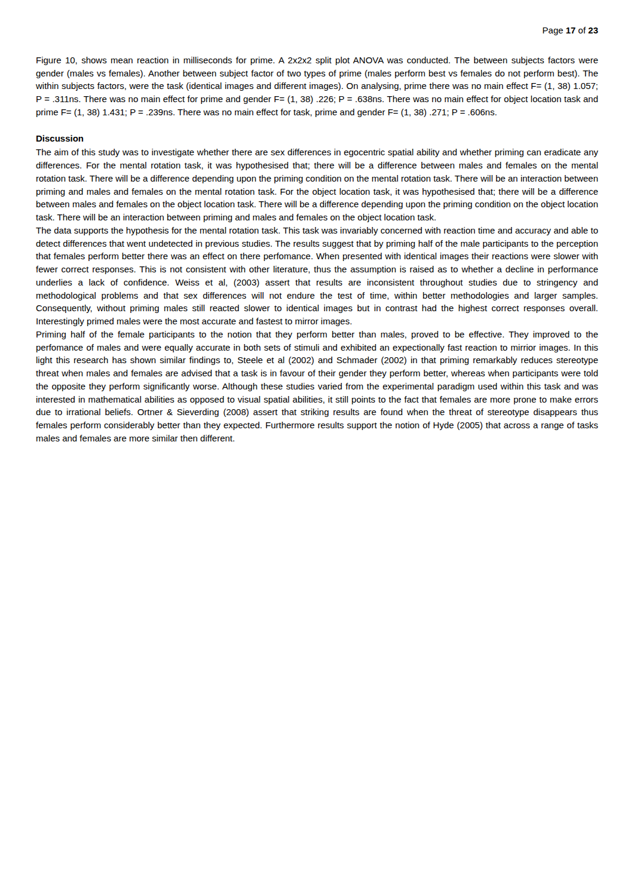Page 17 of 23
Figure 10, shows mean reaction in milliseconds for prime. A 2x2x2 split plot ANOVA was conducted. The between subjects factors were gender (males vs females). Another between subject factor of two types of prime (males perform best vs females do not perform best). The within subjects factors, were the task (identical images and different images). On analysing, prime there was no main effect F= (1, 38) 1.057; P = .311ns. There was no main effect for prime and gender F= (1, 38) .226; P = .638ns. There was no main effect for object location task and prime F= (1, 38) 1.431; P = .239ns. There was no main effect for task, prime and gender F= (1, 38) .271; P = .606ns.
Discussion
The aim of this study was to investigate whether there are sex differences in egocentric spatial ability and whether priming can eradicate any differences. For the mental rotation task, it was hypothesised that; there will be a difference between males and females on the mental rotation task. There will be a difference depending upon the priming condition on the mental rotation task. There will be an interaction between priming and males and females on the mental rotation task. For the object location task, it was hypothesised that; there will be a difference between males and females on the object location task. There will be a difference depending upon the priming condition on the object location task. There will be an interaction between priming and males and females on the object location task.
The data supports the hypothesis for the mental rotation task. This task was invariably concerned with reaction time and accuracy and able to detect differences that went undetected in previous studies. The results suggest that by priming half of the male participants to the perception that females perform better there was an effect on there perfomance. When presented with identical images their reactions were slower with fewer correct responses. This is not consistent with other literature, thus the assumption is raised as to whether a decline in performance underlies a lack of confidence. Weiss et al, (2003) assert that results are inconsistent throughout studies due to stringency and methodological problems and that sex differences will not endure the test of time, within better methodologies and larger samples. Consequently, without priming males still reacted slower to identical images but in contrast had the highest correct responses overall. Interestingly primed males were the most accurate and fastest to mirror images.
Priming half of the female participants to the notion that they perform better than males, proved to be effective. They improved to the perfomance of males and were equally accurate in both sets of stimuli and exhibited an expectionally fast reaction to mirrior images. In this light this research has shown similar findings to, Steele et al (2002) and Schmader (2002) in that priming remarkably reduces stereotype threat when males and females are advised that a task is in favour of their gender they perform better, whereas when participants were told the opposite they perform significantly worse. Although these studies varied from the experimental paradigm used within this task and was interested in mathematical abilities as opposed to visual spatial abilities, it still points to the fact that females are more prone to make errors due to irrational beliefs. Ortner & Sieverding (2008) assert that striking results are found when the threat of stereotype disappears thus females perform considerably better than they expected. Furthermore results support the notion of Hyde (2005) that across a range of tasks males and females are more similar then different.